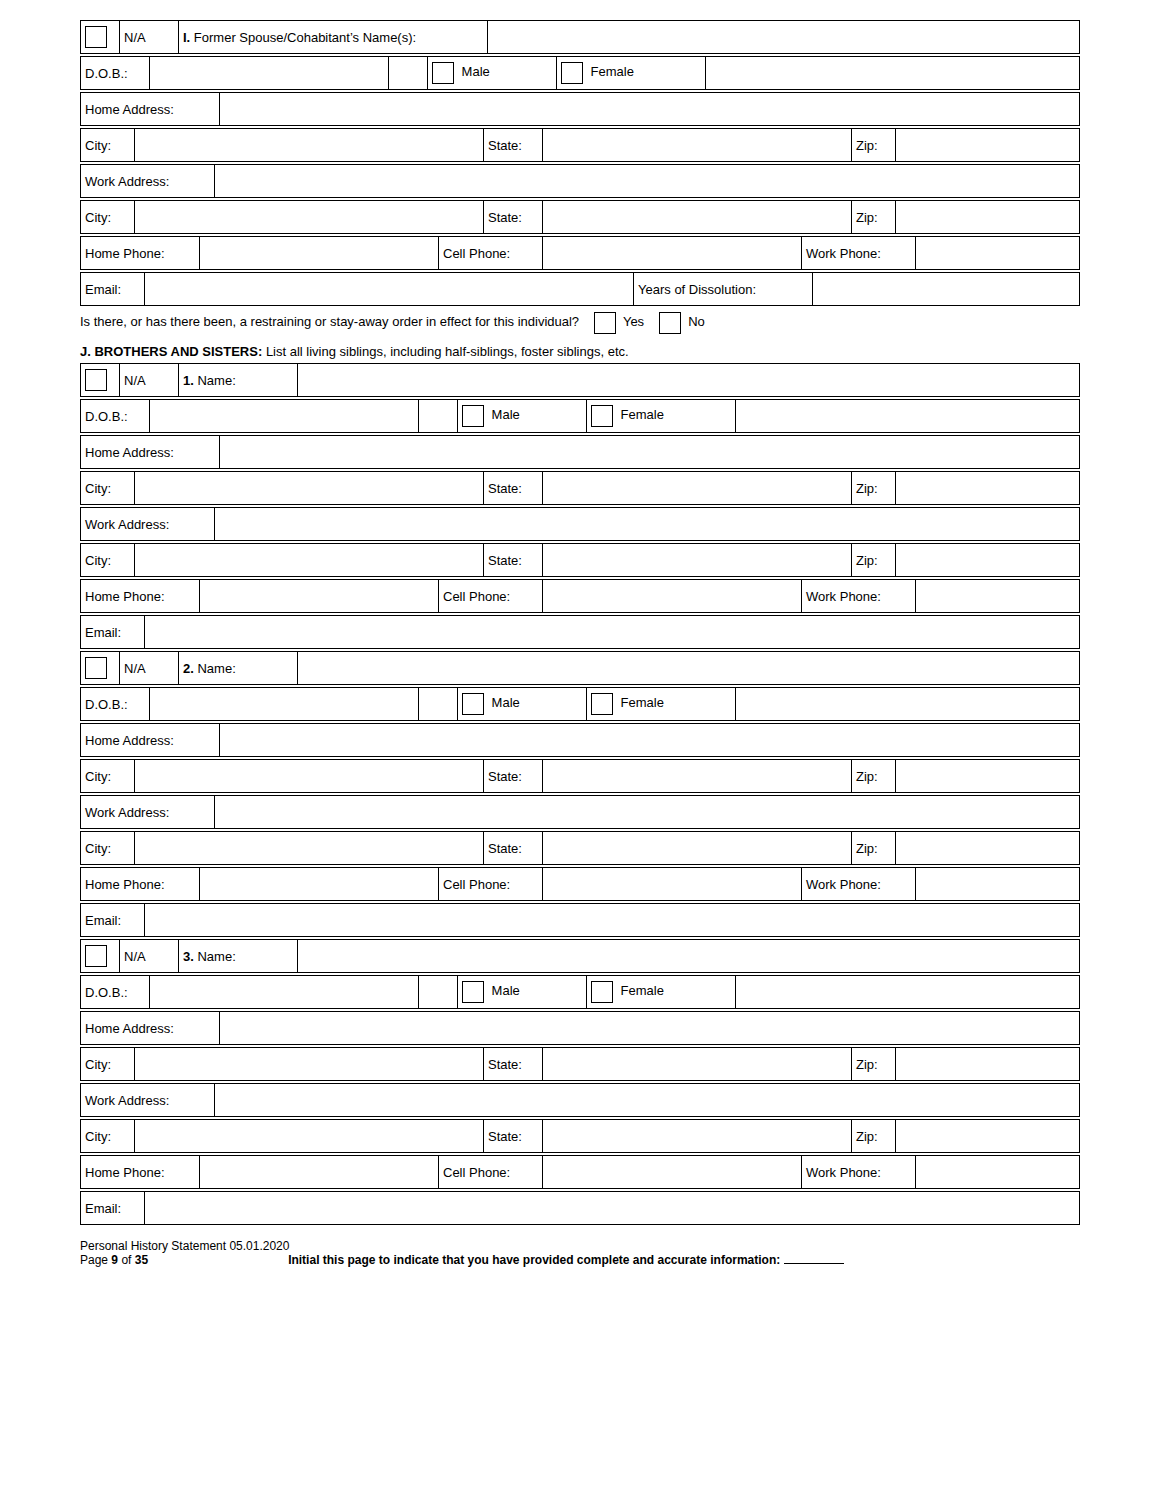| | N/A | I. Former Spouse/Cohabitant’s Name(s): | |
| D.O.B.: | | | Male | Female | |
| Home Address: | |
| City: | | State: | | Zip: | |
| Work Address: | |
| City: | | State: | | Zip: | |
| Home Phone: | | Cell Phone: | | Work Phone: | |
| Email: | | Years of Dissolution: | |
Is there, or has there been, a restraining or stay-away order in effect for this individual? Yes No
J. BROTHERS AND SISTERS: List all living siblings, including half-siblings, foster siblings, etc.
| | N/A | 1. Name: | |
| D.O.B.: | | | Male | Female | |
| Home Address: | |
| City: | | State: | | Zip: | |
| Work Address: | |
| City: | | State: | | Zip: | |
| Home Phone: | | Cell Phone: | | Work Phone: | |
| Email: | |
| | N/A | 2. Name: | |
| D.O.B.: | | | Male | Female | |
| Home Address: | |
| City: | | State: | | Zip: | |
| Work Address: | |
| City: | | State: | | Zip: | |
| Home Phone: | | Cell Phone: | | Work Phone: | |
| Email: | |
| | N/A | 3. Name: | |
| D.O.B.: | | | Male | Female | |
| Home Address: | |
| City: | | State: | | Zip: | |
| Work Address: | |
| City: | | State: | | Zip: | |
| Home Phone: | | Cell Phone: | | Work Phone: | |
| Email: | |
Personal History Statement 05.01.2020
Page 9 of 35 Initial this page to indicate that you have provided complete and accurate information: